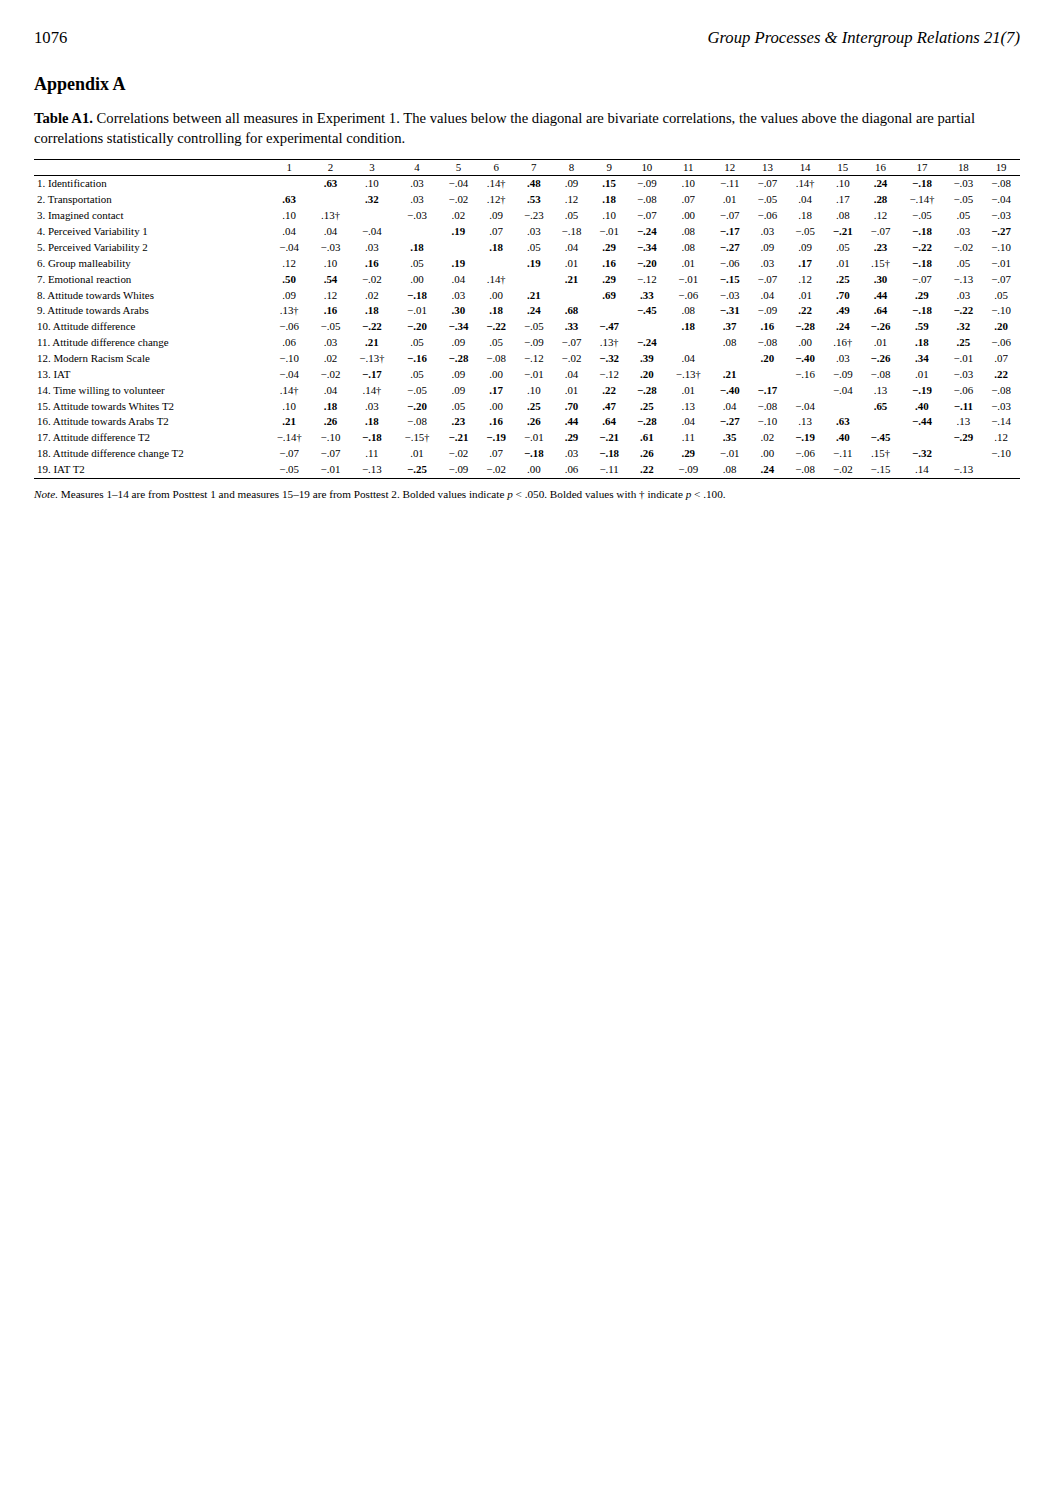1076 Group Processes & Intergroup Relations 21(7)
Appendix A
Table A1. Correlations between all measures in Experiment 1. The values below the diagonal are bivariate correlations, the values above the diagonal are partial correlations statistically controlling for experimental condition.
| | 1 | 2 | 3 | 4 | 5 | 6 | 7 | 8 | 9 | 10 | 11 | 12 | 13 | 14 | 15 | 16 | 17 | 18 | 19 |
| --- | --- | --- | --- | --- | --- | --- | --- | --- | --- | --- | --- | --- | --- | --- | --- | --- | --- | --- | --- |
| 1. Identification | | .63 | .10 | .03 | −.04 | .14 † | .48 | .09 | .15 | −.09 | .10 | −.11 | −.07 | .14 † | .10 | .24 | −.18 | −.03 | −.08 |
| 2. Transportation | .63 | | .32 | .03 | −.02 | .12 † | .53 | .12 | .18 | −.08 | .07 | .01 | −.05 | .04 | .17 | .28 | −.14 † | −.05 | −.04 |
| 3. Imagined contact | .10 | .13 † | | −.03 | .02 | .09 | −.23 | .05 | .10 | −.07 | .00 | −.07 | −.06 | .18 | .08 | .12 | −.05 | .05 | −.03 |
| 4. Perceived Variability 1 | .04 | .04 | −.04 | | .19 | .07 | .03 | −.18 | −.01 | −.24 | .08 | −.17 | .03 | −.05 | −.21 | −.07 | −.18 | .03 | −.27 |
| 5. Perceived Variability 2 | −.04 | −.03 | .03 | .18 | | .18 | .05 | .04 | .29 | −.34 | .08 | −.27 | .09 | .09 | .05 | .23 | −.22 | −.02 | −.10 |
| 6. Group malleability | .12 | .10 | .16 | .05 | .19 | | .19 | .01 | .16 | −.20 | .01 | −.06 | .03 | .17 | .01 | .15 † | −.18 | .05 | −.01 |
| 7. Emotional reaction | .50 | .54 | −.02 | .00 | .04 | .14 † | | .21 | .29 | −.12 | −.01 | −.15 | −.07 | .12 | .25 | .30 | −.07 | −.13 | −.07 |
| 8. Attitude towards Whites | .09 | .12 | .02 | −.18 | .03 | .00 | .21 | | .69 | .33 | −.06 | −.03 | .04 | .01 | .70 | .44 | .29 | .03 | .05 |
| 9. Attitude towards Arabs | .13 † | .16 | .18 | −.01 | .30 | .18 | .24 | .68 | | −.45 | .08 | −.31 | −.09 | .22 | .49 | .64 | −.18 | −.22 | −.10 |
| 10. Attitude difference | −.06 | −.05 | −.22 | −.20 | −.34 | −.22 | −.05 | .33 | −.47 | | .18 | .37 | .16 | −.28 | .24 | −.26 | .59 | .32 | .20 |
| 11. Attitude difference change | .06 | .03 | .21 | .05 | .09 | .05 | −.09 | −.07 | .13 † | −.24 | | .08 | −.08 | .00 | .16 † | .01 | .18 | .25 | −.06 |
| 12. Modern Racism Scale | −.10 | .02 | −.13 † | −.16 | −.28 | −.08 | −.12 | −.02 | −.32 | .39 | .04 | | .20 | −.40 | .03 | −.26 | .34 | −.01 | .07 |
| 13. IAT | −.04 | −.02 | −.17 | .05 | .09 | .00 | −.01 | .04 | −.12 | .20 | −.13 † | .21 | | −.16 | −.09 | −.08 | .01 | −.03 | .22 |
| 14. Time willing to volunteer | .14 † | .04 | .14 † | −.05 | .09 | .17 | .10 | .01 | .22 | −.28 | .01 | −.40 | −.17 | | −.04 | .13 | −.19 | −.06 | −.08 |
| 15. Attitude towards Whites T2 | .10 | .18 | .03 | −.20 | .05 | .00 | .25 | .70 | .47 | .25 | .13 | .04 | −.08 | −.04 | | .65 | .40 | −.11 | −.03 |
| 16. Attitude towards Arabs T2 | .21 | .26 | .18 | −.08 | .23 | .16 | .26 | .44 | .64 | −.28 | .04 | −.27 | −.10 | .13 | .63 | | −.44 | .13 | −.14 |
| 17. Attitude difference T2 | −.14 † | −.10 | −.18 | −.15 † | −.21 | −.19 | −.01 | .29 | −.21 | .61 | .11 | .35 | .02 | −.19 | .40 | −.45 | | −.29 | .12 |
| 18. Attitude difference change T2 | −.07 | −.07 | .11 | .01 | −.02 | .07 | −.18 | .03 | −.18 | .26 | .29 | −.01 | .00 | −.06 | −.11 | .15 † | −.32 | | −.10 |
| 19. IAT T2 | −.05 | −.01 | −.13 | −.25 | −.09 | −.02 | .00 | .06 | −.11 | .22 | −.09 | .08 | .24 | −.08 | −.02 | −.15 | .14 | −.13 | |
Note. Measures 1–14 are from Posttest 1 and measures 15–19 are from Posttest 2. Bolded values indicate p < .050. Bolded values with † indicate p < .100.